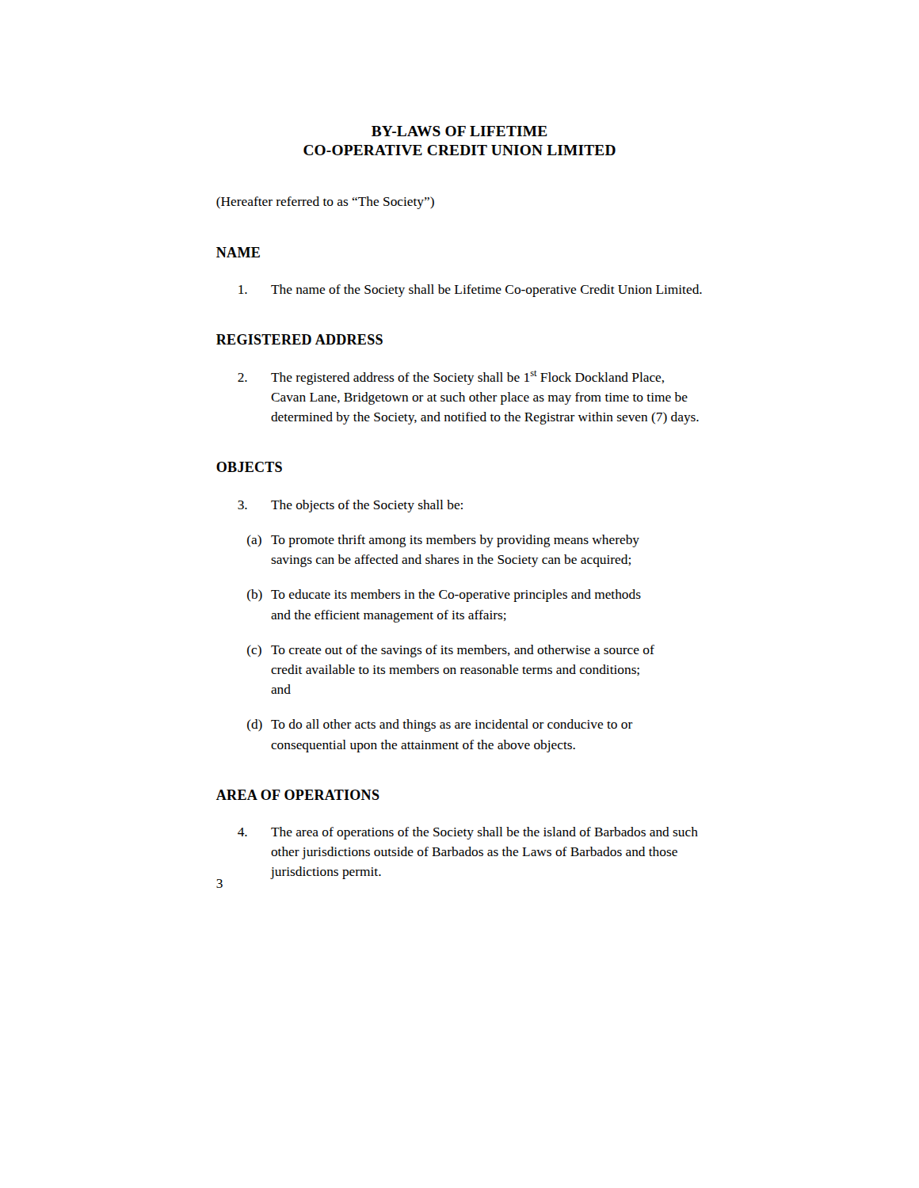BY-LAWS OF LIFETIME
CO-OPERATIVE CREDIT UNION LIMITED
(Hereafter referred to as “The Society”)
NAME
1.
The name of the Society shall be Lifetime Co-operative Credit Union Limited.
REGISTERED ADDRESS
2.
The registered address of the Society shall be 1st Flock Dockland Place, Cavan Lane, Bridgetown or at such other place as may from time to time be determined by the Society, and notified to the Registrar within seven (7) days.
OBJECTS
3.
The objects of the Society shall be:
(a)
To promote thrift among its members by providing means whereby savings can be affected and shares in the Society can be acquired;
(b)
To educate its members in the Co-operative principles and methods and the efficient management of its affairs;
(c)
To create out of the savings of its members, and otherwise a source of credit available to its members on reasonable terms and conditions; and
(d)
To do all other acts and things as are incidental or conducive to or consequential upon the attainment of the above objects.
AREA OF OPERATIONS
4.
The area of operations of the Society shall be the island of Barbados and such other jurisdictions outside of Barbados as the Laws of Barbados and those jurisdictions permit.
3